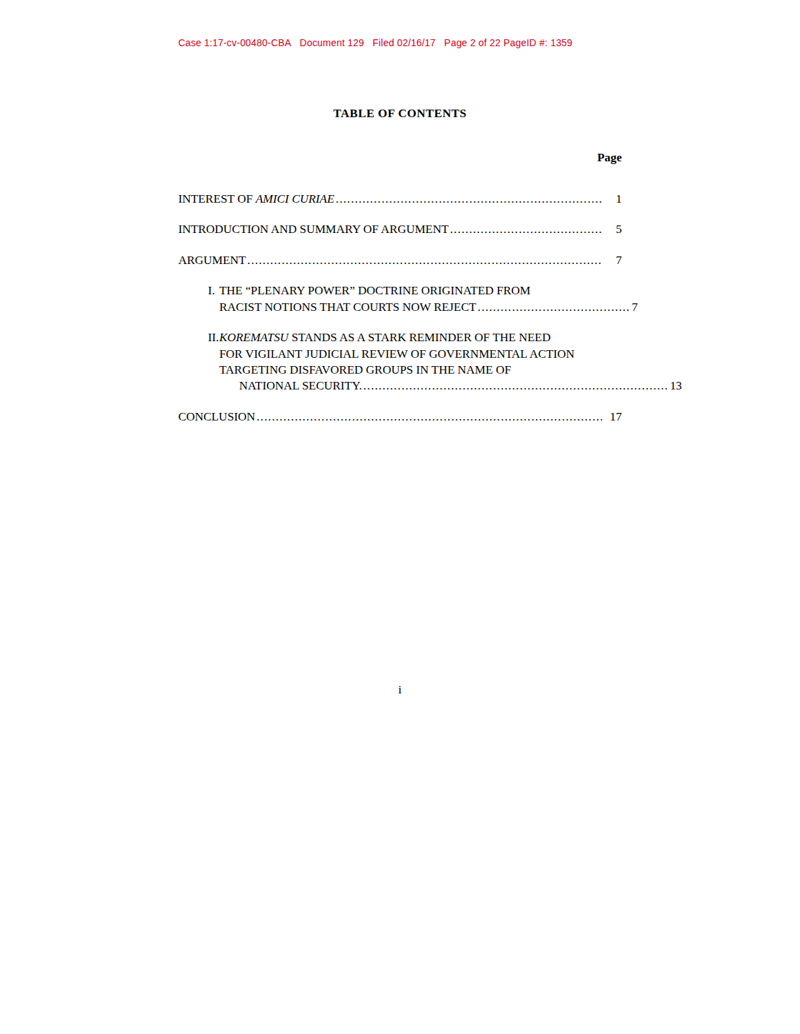Case 1:17-cv-00480-CBA Document 129 Filed 02/16/17 Page 2 of 22 PageID #: 1359
TABLE OF CONTENTS
Page
INTEREST OF AMICI CURIAE ................................................................................................... 1
INTRODUCTION AND SUMMARY OF ARGUMENT ........................................................... 5
ARGUMENT ............................................................................................................................. 7
I. THE “PLENARY POWER” DOCTRINE ORIGINATED FROM RACIST NOTIONS THAT COURTS NOW REJECT ........................................ 7
II. KOREMATSU STANDS AS A STARK REMINDER OF THE NEED FOR VIGILANT JUDICIAL REVIEW OF GOVERNMENTAL ACTION TARGETING DISFAVORED GROUPS IN THE NAME OF NATIONAL SECURITY. ................................................................................ 13
CONCLUSION ......................................................................................................................... 17
i